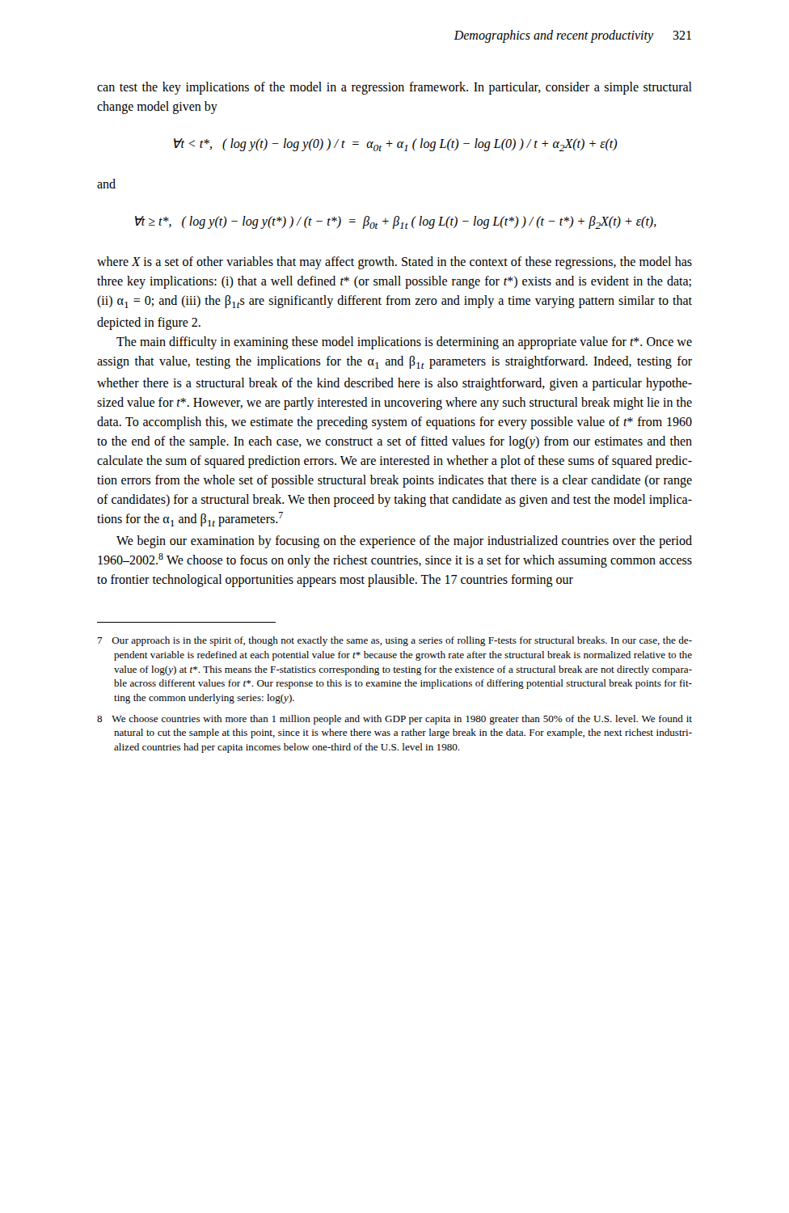Demographics and recent productivity321
can test the key implications of the model in a regression framework. In particular, consider a simple structural change model given by
∀t < t*, ( log y(t) − log y(0) ) / t = α0t + α1 ( log L(t) − log L(0) ) / t + α2X(t) + ε(t)
and
∀t ≥ t*, ( log y(t) − log y(t*) ) / (t − t*) = β0t + β1t ( log L(t) − log L(t*) ) / (t − t*) + β2X(t) + ε(t),
where X is a set of other variables that may affect growth. Stated in the context of these regressions, the model has three key implications: (i) that a well defined t* (or small possible range for t*) exists and is evident in the data; (ii) α1 = 0; and (iii) the β1ts are significantly different from zero and imply a time varying pattern similar to that depicted in figure 2.
The main difficulty in examining these model implications is determining an appropriate value for t*. Once we assign that value, testing the implications for the α1 and β1t parameters is straightforward. Indeed, testing for whether there is a structural break of the kind described here is also straightforward, given a particular hypothesized value for t*. However, we are partly interested in uncovering where any such structural break might lie in the data. To accomplish this, we estimate the preceding system of equations for every possible value of t* from 1960 to the end of the sample. In each case, we construct a set of fitted values for log(y) from our estimates and then calculate the sum of squared prediction errors. We are interested in whether a plot of these sums of squared prediction errors from the whole set of possible structural break points indicates that there is a clear candidate (or range of candidates) for a structural break. We then proceed by taking that candidate as given and test the model implications for the α1 and β1t parameters.7
We begin our examination by focusing on the experience of the major industrialized countries over the period 1960–2002.8 We choose to focus on only the richest countries, since it is a set for which assuming common access to frontier technological opportunities appears most plausible. The 17 countries forming our
7 Our approach is in the spirit of, though not exactly the same as, using a series of rolling F-tests for structural breaks. In our case, the dependent variable is redefined at each potential value for t* because the growth rate after the structural break is normalized relative to the value of log(y) at t*. This means the F-statistics corresponding to testing for the existence of a structural break are not directly comparable across different values for t*. Our response to this is to examine the implications of differing potential structural break points for fitting the common underlying series: log(y).
8 We choose countries with more than 1 million people and with GDP per capita in 1980 greater than 50% of the U.S. level. We found it natural to cut the sample at this point, since it is where there was a rather large break in the data. For example, the next richest industrialized countries had per capita incomes below one-third of the U.S. level in 1980.